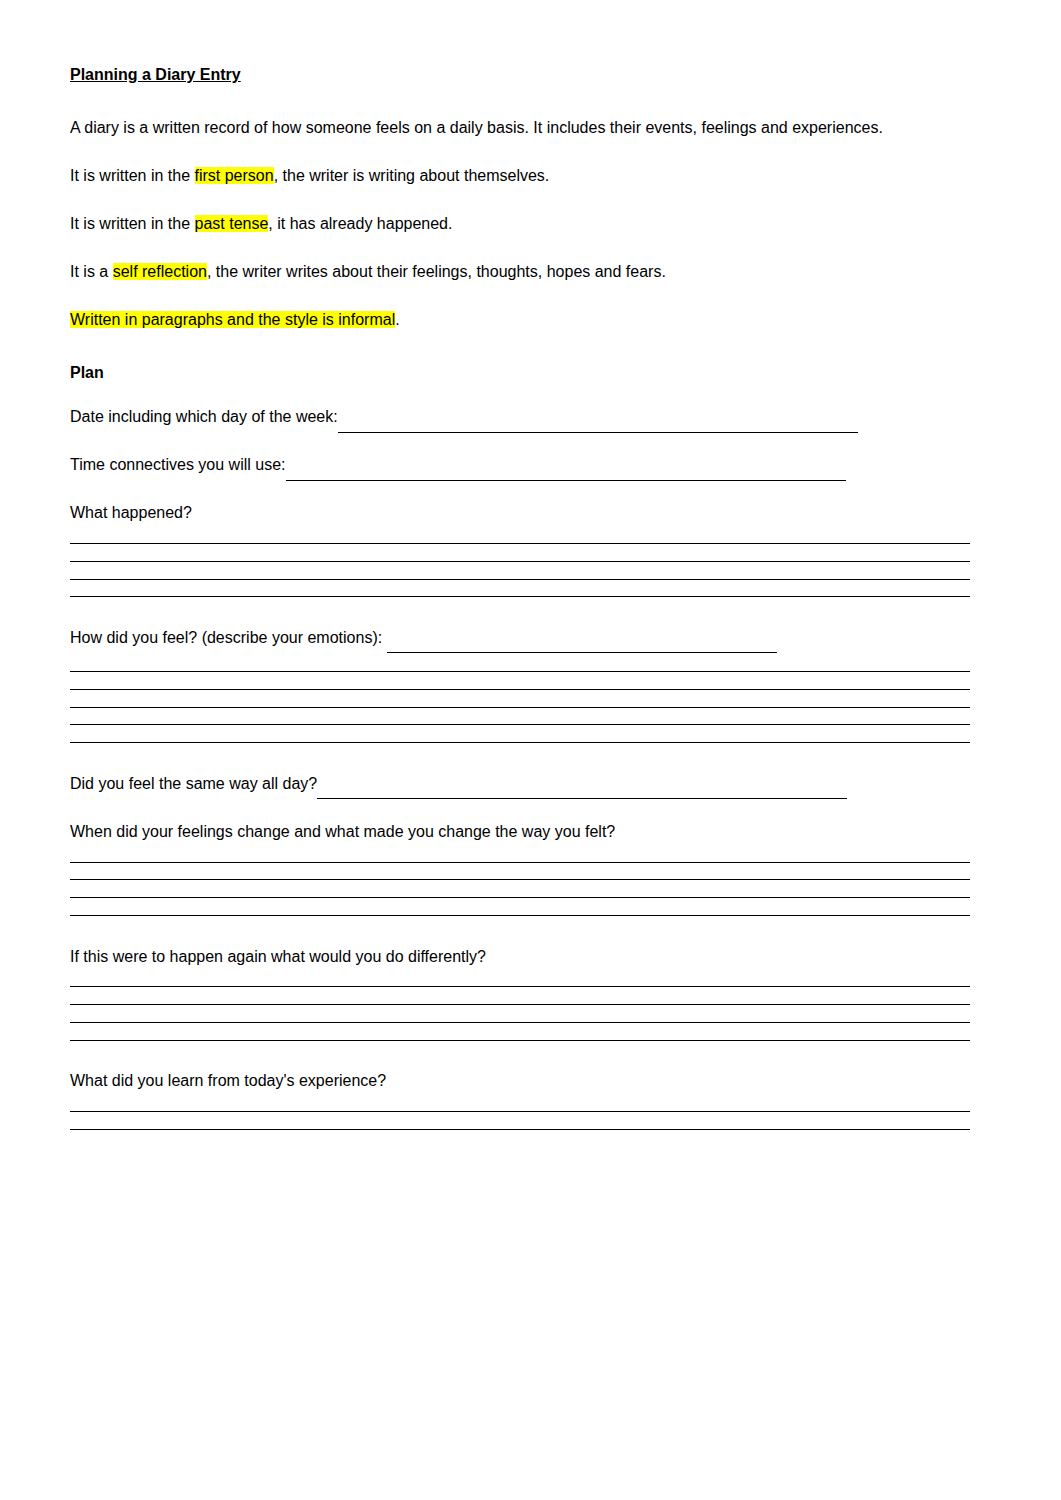Planning a Diary Entry
A diary is a written record of how someone feels on a daily basis. It includes their events, feelings and experiences.
It is written in the first person, the writer is writing about themselves.
It is written in the past tense, it has already happened.
It is a self reflection, the writer writes about their feelings, thoughts, hopes and fears.
Written in paragraphs and the style is informal.
Plan
Date including which day of the week:
Time connectives you will use:
What happened?
How did you feel? (describe your emotions):
Did you feel the same way all day?
When did your feelings change and what made you change the way you felt?
If this were to happen again what would you do differently?
What did you learn from today's experience?